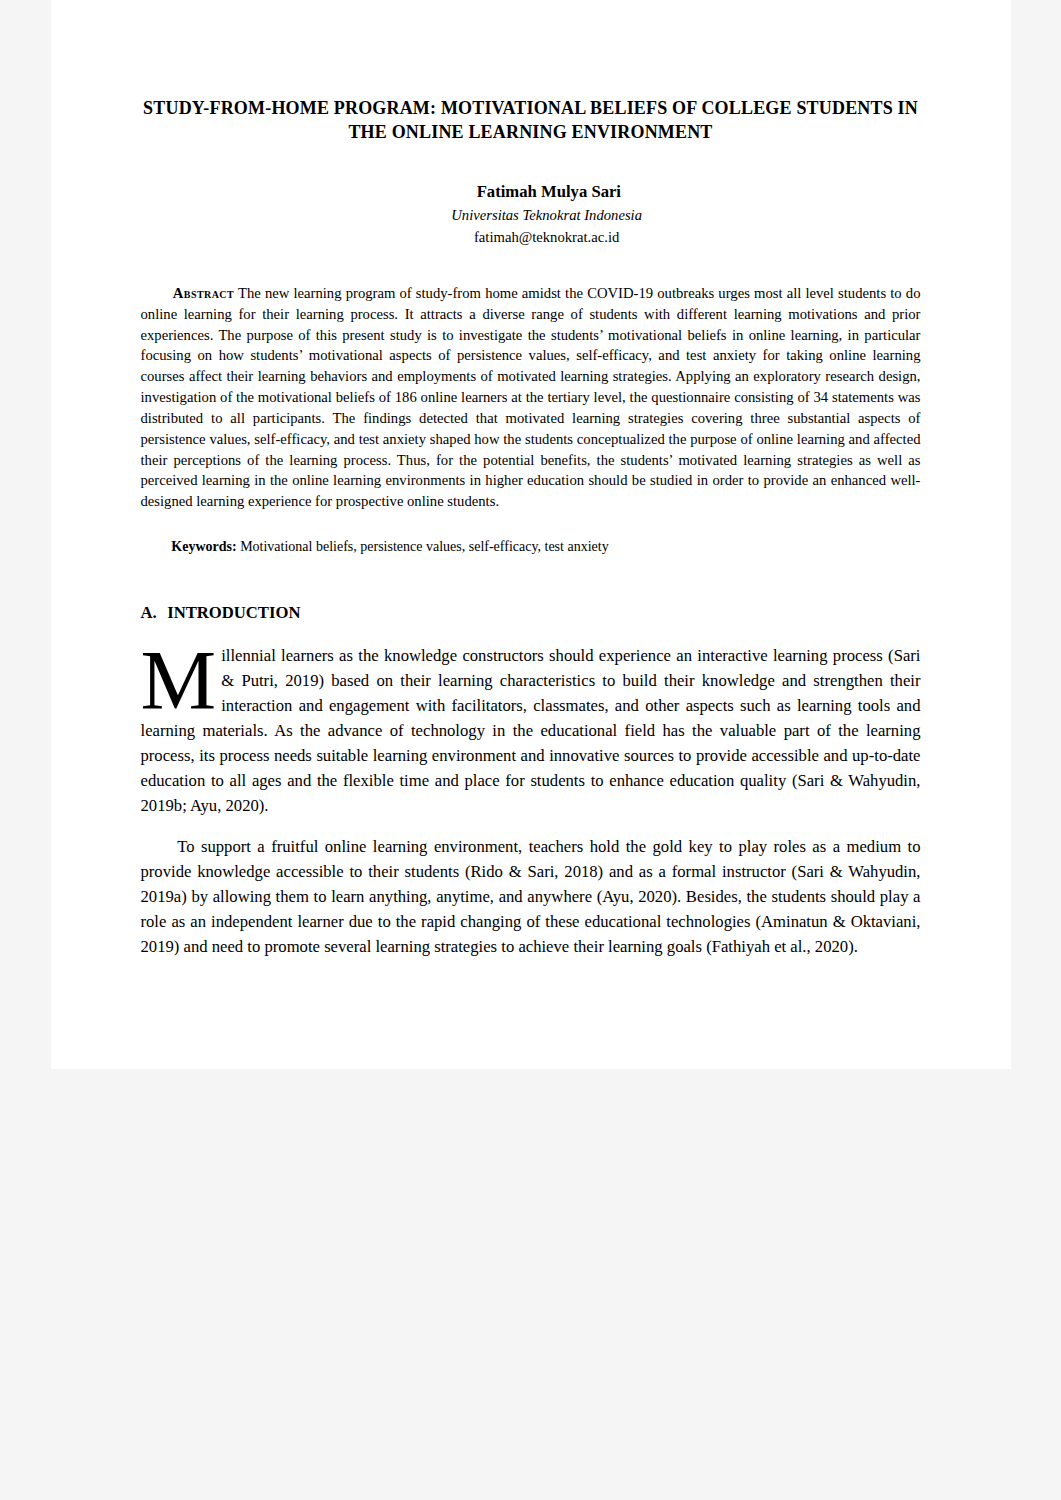Study-From-Home Program: Motivational Beliefs of College Students in the Online Learning Environment
Fatimah Mulya Sari
Universitas Teknokrat Indonesia
fatimah@teknokrat.ac.id
Abstract The new learning program of study-from home amidst the COVID-19 outbreaks urges most all level students to do online learning for their learning process. It attracts a diverse range of students with different learning motivations and prior experiences. The purpose of this present study is to investigate the students’ motivational beliefs in online learning, in particular focusing on how students’ motivational aspects of persistence values, self-efficacy, and test anxiety for taking online learning courses affect their learning behaviors and employments of motivated learning strategies. Applying an exploratory research design, investigation of the motivational beliefs of 186 online learners at the tertiary level, the questionnaire consisting of 34 statements was distributed to all participants. The findings detected that motivated learning strategies covering three substantial aspects of persistence values, self-efficacy, and test anxiety shaped how the students conceptualized the purpose of online learning and affected their perceptions of the learning process. Thus, for the potential benefits, the students’ motivated learning strategies as well as perceived learning in the online learning environments in higher education should be studied in order to provide an enhanced well-designed learning experience for prospective online students.
Keywords: Motivational beliefs, persistence values, self-efficacy, test anxiety
A. Introduction
Millennial learners as the knowledge constructors should experience an interactive learning process (Sari & Putri, 2019) based on their learning characteristics to build their knowledge and strengthen their interaction and engagement with facilitators, classmates, and other aspects such as learning tools and learning materials. As the advance of technology in the educational field has the valuable part of the learning process, its process needs suitable learning environment and innovative sources to provide accessible and up-to-date education to all ages and the flexible time and place for students to enhance education quality (Sari & Wahyudin, 2019b; Ayu, 2020).
To support a fruitful online learning environment, teachers hold the gold key to play roles as a medium to provide knowledge accessible to their students (Rido & Sari, 2018) and as a formal instructor (Sari & Wahyudin, 2019a) by allowing them to learn anything, anytime, and anywhere (Ayu, 2020). Besides, the students should play a role as an independent learner due to the rapid changing of these educational technologies (Aminatun & Oktaviani, 2019) and need to promote several learning strategies to achieve their learning goals (Fathiyah et al., 2020).